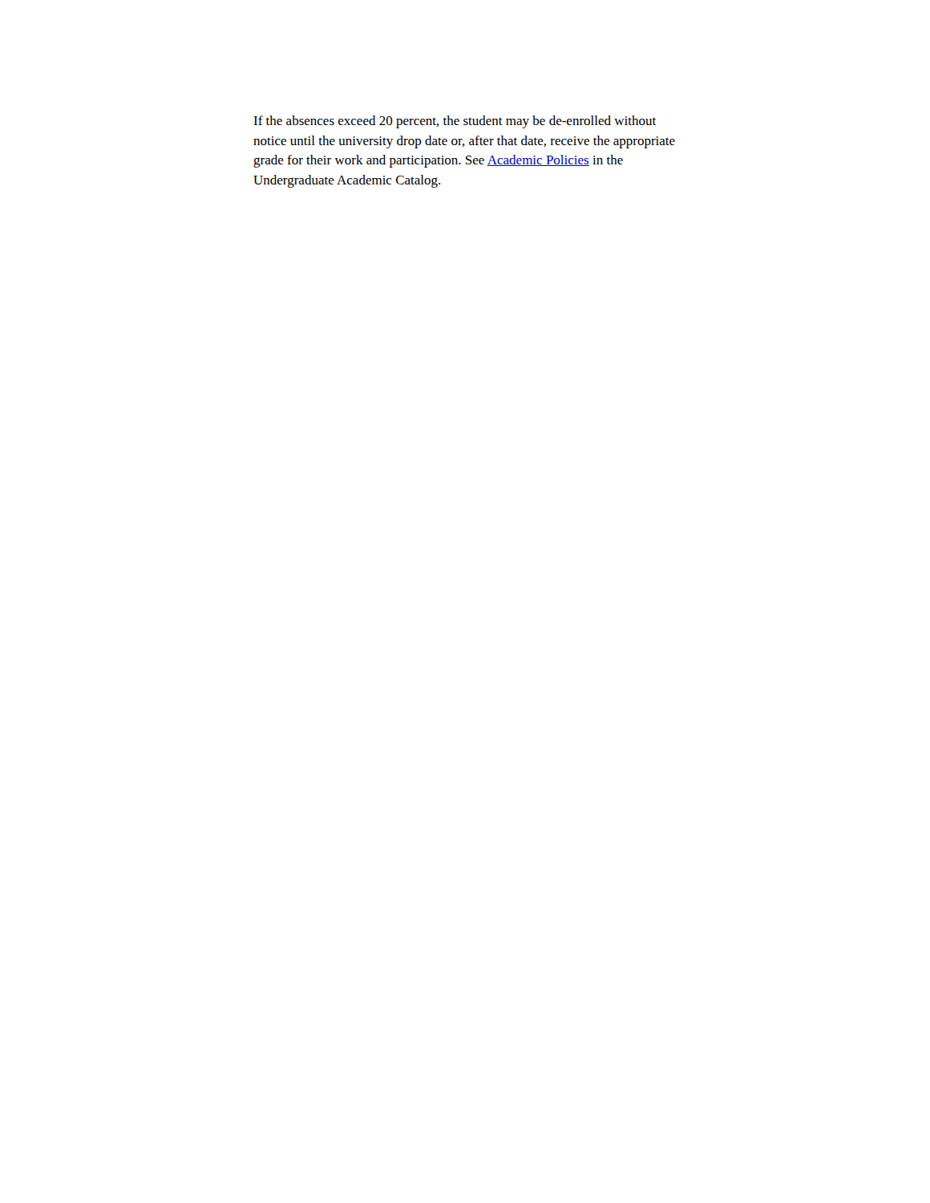If the absences exceed 20 percent, the student may be de-enrolled without notice until the university drop date or, after that date, receive the appropriate grade for their work and participation. See Academic Policies in the Undergraduate Academic Catalog.